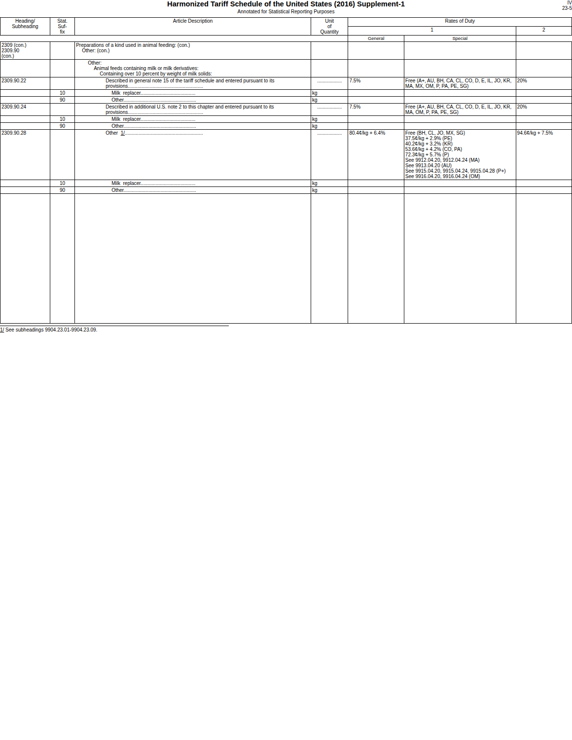IV
23-5
Harmonized Tariff Schedule of the United States (2016) Supplement-1
Annotated for Statistical Reporting Purposes
| Heading/ Subheading | Stat. Suf- fix | Article Description | Unit of Quantity | Rates of Duty |
| --- | --- | --- | --- | --- |
| 1 | 2 |
| | | | | General | Special | |
| 2309 (con.) 2309.90 (con.) | | Preparations of a kind used in animal feeding: (con.) Other: (con.) | | | | |
| | | Other: Animal feeds containing milk or milk derivatives: Containing over 10 percent by weight of milk solids: | | | | |
| 2309.90.22 | | Described in general note 15 of the tariff schedule and entered pursuant to its provisions....................................................... | .................. | 7.5% | Free (A+, AU, BH, CA, CL, CO, D, E, IL, JO, KR, MA, MX, OM, P, PA, PE, SG) | 20% |
| | 10 | Milk replacer........................................ | kg | | | |
| | 90 | Other..................................................... | kg | | | |
| 2309.90.24 | | Described in additional U.S. note 2 to this chapter and entered pursuant to its provisions....................................................... | .................. | 7.5% | Free (A+, AU, BH, CA, CL, CO, D, E, IL, JO, KR, MA, OM, P, PA, PE, SG) | 20% |
| | 10 | Milk replacer........................................ | kg | | | |
| | 90 | Other..................................................... | kg | | | |
| 2309.90.28 | | Other 1/ ......................................................... | .................. | 80.4¢/kg + 6.4% | Free (BH, CL, JO, MX, SG) 37.5¢/kg + 2.9% (PE) 40.2¢/kg + 3.2% (KR) 53.6¢/kg + 4.2% (CO, PA) 72.3¢/kg + 5.7% (P) See 9912.04.20, 9912.04.24 (MA) See 9913.04.20 (AU) See 9915.04.20, 9915.04.24, 9915.04.28 (P+) See 9916.04.20, 9916.04.24 (OM) | 94.6¢/kg + 7.5% |
| | 10 | Milk replacer........................................ | kg | | | |
| | 90 | Other..................................................... | kg | | | |
1/ See subheadings 9904.23.01-9904.23.09.